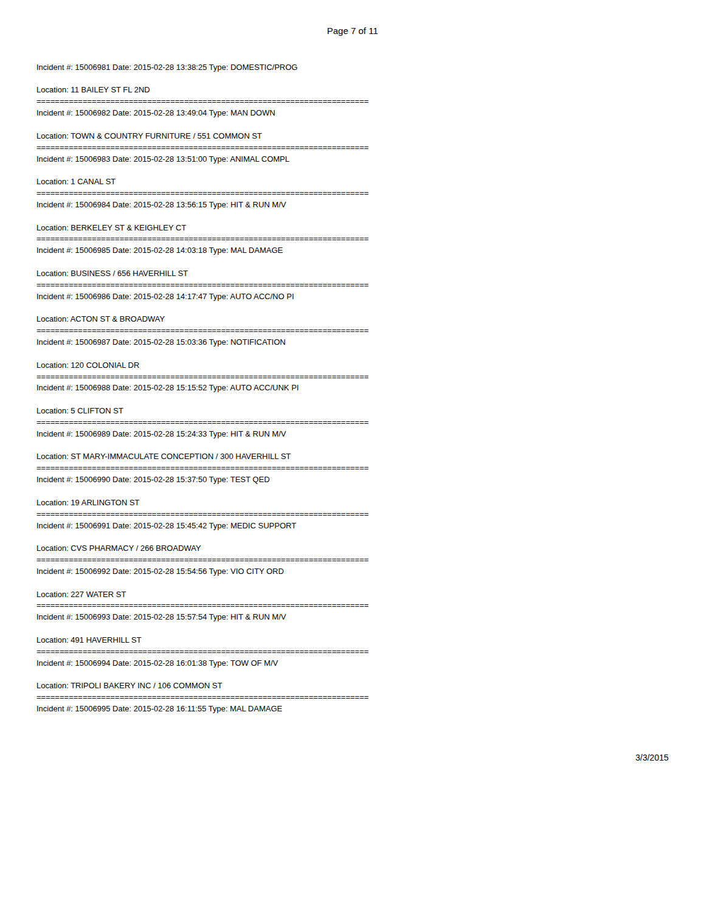Page 7 of 11
Incident #: 15006981 Date: 2015-02-28 13:38:25 Type: DOMESTIC/PROG
Location: 11 BAILEY ST FL 2ND
========================================================================
Incident #: 15006982 Date: 2015-02-28 13:49:04 Type: MAN DOWN
Location: TOWN & COUNTRY FURNITURE / 551 COMMON ST
========================================================================
Incident #: 15006983 Date: 2015-02-28 13:51:00 Type: ANIMAL COMPL
Location: 1 CANAL ST
========================================================================
Incident #: 15006984 Date: 2015-02-28 13:56:15 Type: HIT & RUN M/V
Location: BERKELEY ST & KEIGHLEY CT
========================================================================
Incident #: 15006985 Date: 2015-02-28 14:03:18 Type: MAL DAMAGE
Location: BUSINESS / 656 HAVERHILL ST
========================================================================
Incident #: 15006986 Date: 2015-02-28 14:17:47 Type: AUTO ACC/NO PI
Location: ACTON ST & BROADWAY
========================================================================
Incident #: 15006987 Date: 2015-02-28 15:03:36 Type: NOTIFICATION
Location: 120 COLONIAL DR
========================================================================
Incident #: 15006988 Date: 2015-02-28 15:15:52 Type: AUTO ACC/UNK PI
Location: 5 CLIFTON ST
========================================================================
Incident #: 15006989 Date: 2015-02-28 15:24:33 Type: HIT & RUN M/V
Location: ST MARY-IMMACULATE CONCEPTION / 300 HAVERHILL ST
========================================================================
Incident #: 15006990 Date: 2015-02-28 15:37:50 Type: TEST QED
Location: 19 ARLINGTON ST
========================================================================
Incident #: 15006991 Date: 2015-02-28 15:45:42 Type: MEDIC SUPPORT
Location: CVS PHARMACY / 266 BROADWAY
========================================================================
Incident #: 15006992 Date: 2015-02-28 15:54:56 Type: VIO CITY ORD
Location: 227 WATER ST
========================================================================
Incident #: 15006993 Date: 2015-02-28 15:57:54 Type: HIT & RUN M/V
Location: 491 HAVERHILL ST
========================================================================
Incident #: 15006994 Date: 2015-02-28 16:01:38 Type: TOW OF M/V
Location: TRIPOLI BAKERY INC / 106 COMMON ST
========================================================================
Incident #: 15006995 Date: 2015-02-28 16:11:55 Type: MAL DAMAGE
3/3/2015